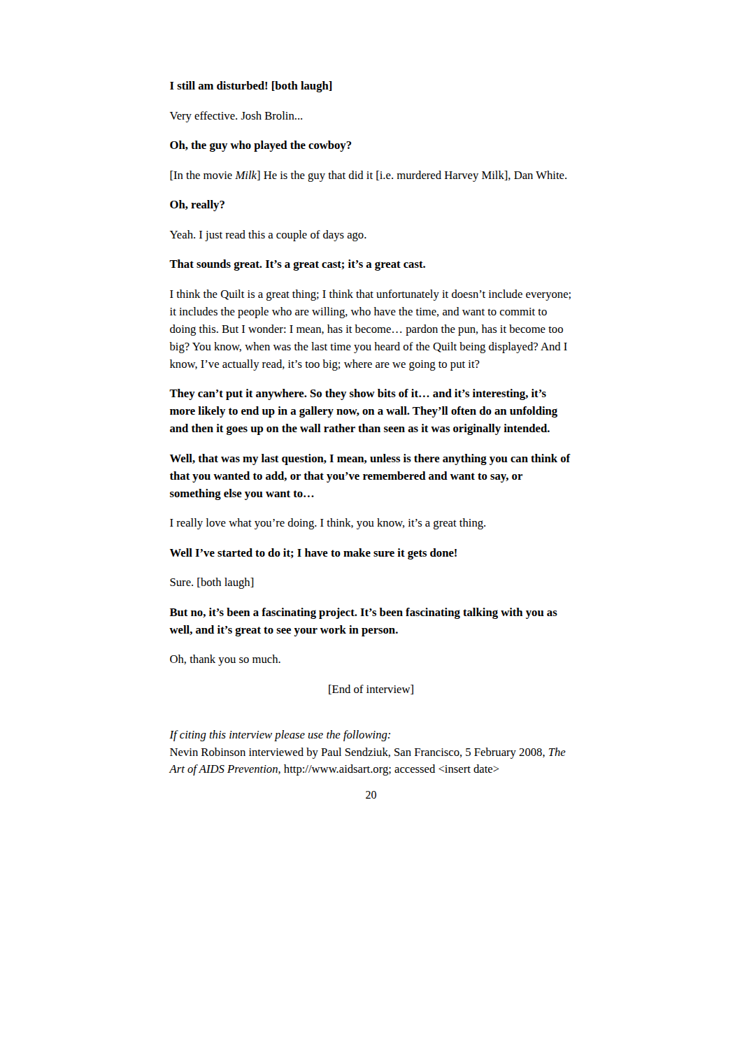I still am disturbed! [both laugh]
Very effective. Josh Brolin...
Oh, the guy who played the cowboy?
[In the movie Milk] He is the guy that did it [i.e. murdered Harvey Milk], Dan White.
Oh, really?
Yeah. I just read this a couple of days ago.
That sounds great. It’s a great cast; it’s a great cast.
I think the Quilt is a great thing; I think that unfortunately it doesn’t include everyone; it includes the people who are willing, who have the time, and want to commit to doing this. But I wonder: I mean, has it become… pardon the pun, has it become too big? You know, when was the last time you heard of the Quilt being displayed? And I know, I’ve actually read, it’s too big; where are we going to put it?
They can’t put it anywhere. So they show bits of it… and it’s interesting, it’s more likely to end up in a gallery now, on a wall. They’ll often do an unfolding and then it goes up on the wall rather than seen as it was originally intended.
Well, that was my last question, I mean, unless is there anything you can think of that you wanted to add, or that you’ve remembered and want to say, or something else you want to…
I really love what you’re doing. I think, you know, it’s a great thing.
Well I’ve started to do it; I have to make sure it gets done!
Sure. [both laugh]
But no, it’s been a fascinating project. It’s been fascinating talking with you as well, and it’s great to see your work in person.
Oh, thank you so much.
[End of interview]
If citing this interview please use the following:
Nevin Robinson interviewed by Paul Sendziuk, San Francisco, 5 February 2008, The Art of AIDS Prevention, http://www.aidsart.org; accessed <insert date>
20